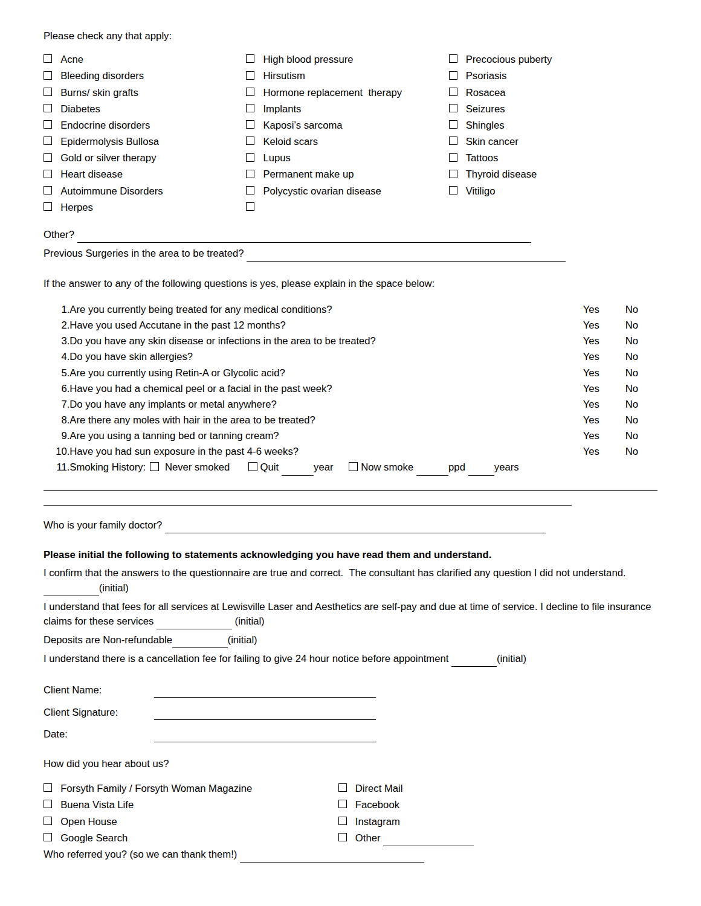Please check any that apply:
| Acne | High blood pressure | Precocious puberty |
| Bleeding disorders | Hirsutism | Psoriasis |
| Burns/ skin grafts | Hormone replacement therapy | Rosacea |
| Diabetes | Implants | Seizures |
| Endocrine disorders | Kaposi’s sarcoma | Shingles |
| Epidermolysis Bullosa | Keloid scars | Skin cancer |
| Gold or silver therapy | Lupus | Tattoos |
| Heart disease | Permanent make up | Thyroid disease |
| Autoimmune Disorders | Polycystic ovarian disease | Vitiligo |
| Herpes | | |
Other?
Previous Surgeries in the area to be treated?
If the answer to any of the following questions is yes, please explain in the space below:
| 1. | Are you currently being treated for any medical conditions? | Yes | No |
| 2. | Have you used Accutane in the past 12 months? | Yes | No |
| 3. | Do you have any skin disease or infections in the area to be treated? | Yes | No |
| 4. | Do you have skin allergies? | Yes | No |
| 5. | Are you currently using Retin-A or Glycolic acid? | Yes | No |
| 6. | Have you had a chemical peel or a facial in the past week? | Yes | No |
| 7. | Do you have any implants or metal anywhere? | Yes | No |
| 8. | Are there any moles with hair in the area to be treated? | Yes | No |
| 9. | Are you using a tanning bed or tanning cream? | Yes | No |
| 10. | Have you had sun exposure in the past 4-6 weeks? | Yes | No |
| 11. | Smoking History: Never smoked Quit year Now smoke ppd years |
Who is your family doctor?
Please initial the following to statements acknowledging you have read them and understand.
I confirm that the answers to the questionnaire are true and correct. The consultant has clarified any question I did not understand. (initial)
I understand that fees for all services at Lewisville Laser and Aesthetics are self-pay and due at time of service. I decline to file insurance claims for these services (initial)
Deposits are Non-refundable (initial)
I understand there is a cancellation fee for failing to give 24 hour notice before appointment (initial)
| Client Name: | |
| Client Signature: | |
| Date: | |
How did you hear about us?
| Forsyth Family / Forsyth Woman Magazine | Direct Mail |
| Buena Vista Life | Facebook |
| Open House | Instagram |
| Google Search | Other |
Who referred you? (so we can thank them!)